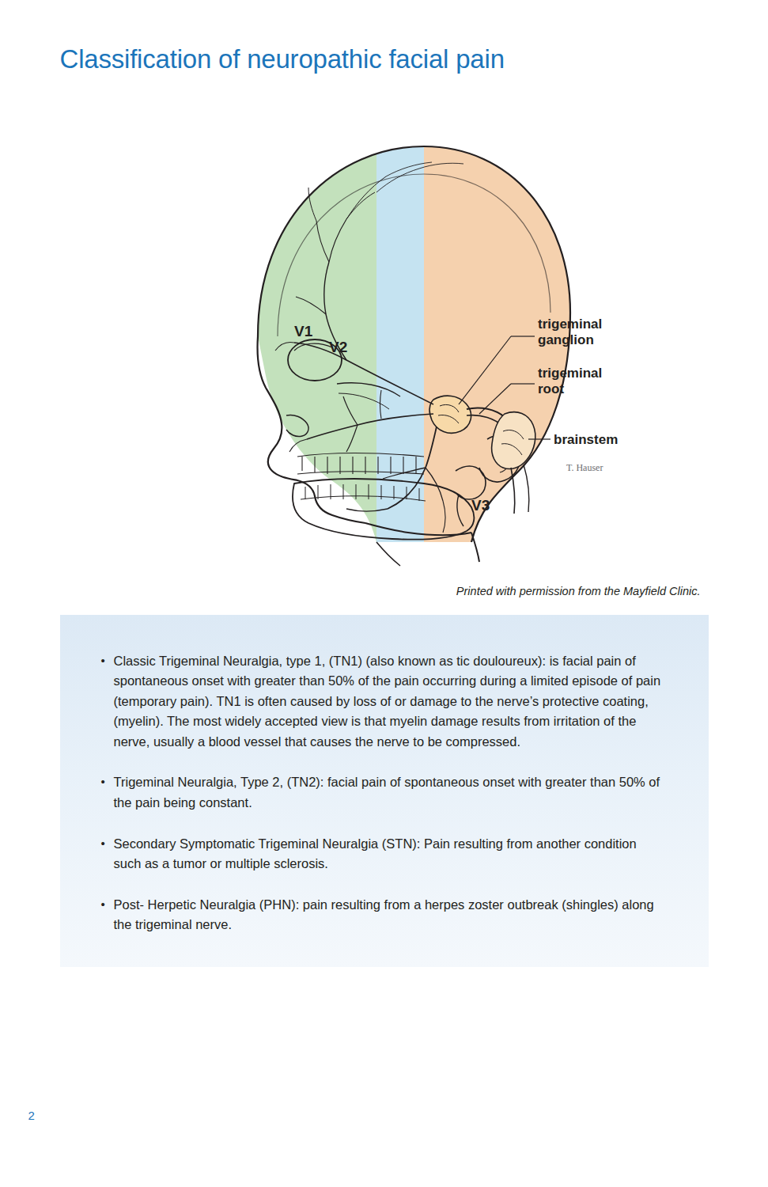Classification of neuropathic facial pain
V1 V2 V3 trigeminal ganglion trigeminal root brainstem T. Hauser
Printed with permission from the Mayfield Clinic.
Classic Trigeminal Neuralgia, type 1, (TN1) (also known as tic douloureux): is facial pain of spontaneous onset with greater than 50% of the pain occurring during a limited episode of pain (temporary pain). TN1 is often caused by loss of or damage to the nerve’s protective coating, (myelin). The most widely accepted view is that myelin damage results from irritation of the nerve, usually a blood vessel that causes the nerve to be compressed.
Trigeminal Neuralgia, Type 2, (TN2): facial pain of spontaneous onset with greater than 50% of the pain being constant.
Secondary Symptomatic Trigeminal Neuralgia (STN): Pain resulting from another condition such as a tumor or multiple sclerosis.
Post- Herpetic Neuralgia (PHN): pain resulting from a herpes zoster outbreak (shingles) along the trigeminal nerve.
2